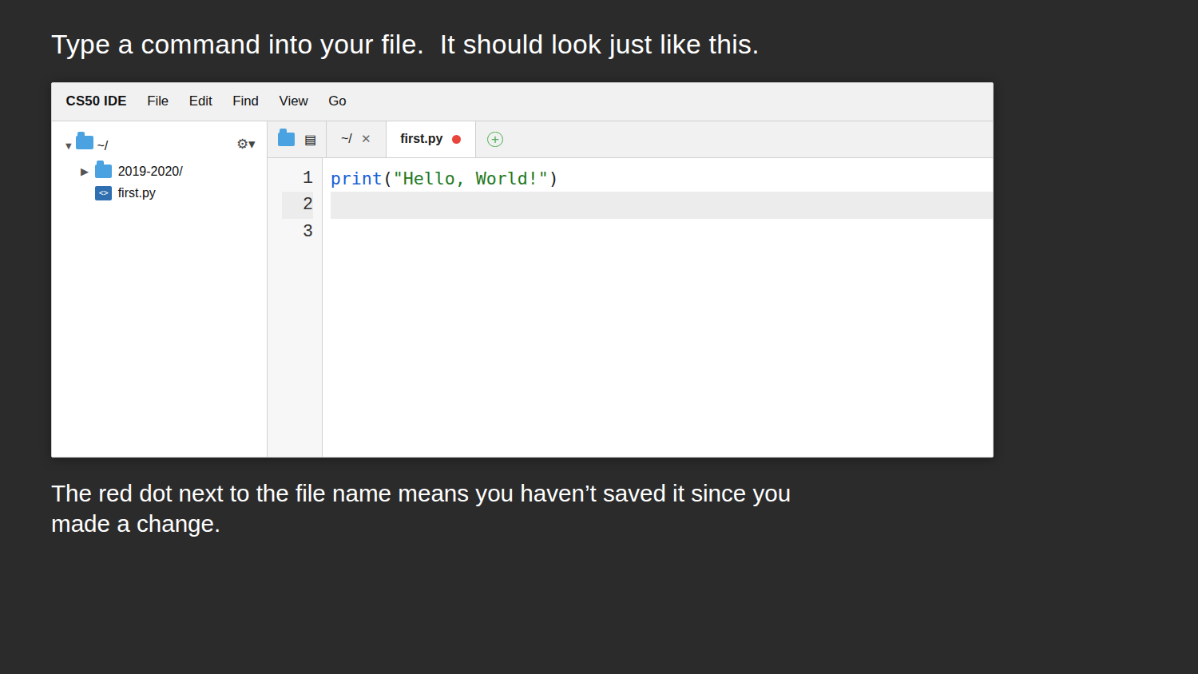Type a command into your file. It should look just like this.
CS50 IDE File Edit Find View Go
▼ ~/ ⚙▾
▶ 2019-2020/
first.py
▤
~/ ✕
first.py
+
1 2 3
print("Hello, World!")
The red dot next to the file name means you haven’t saved it since you made a change.